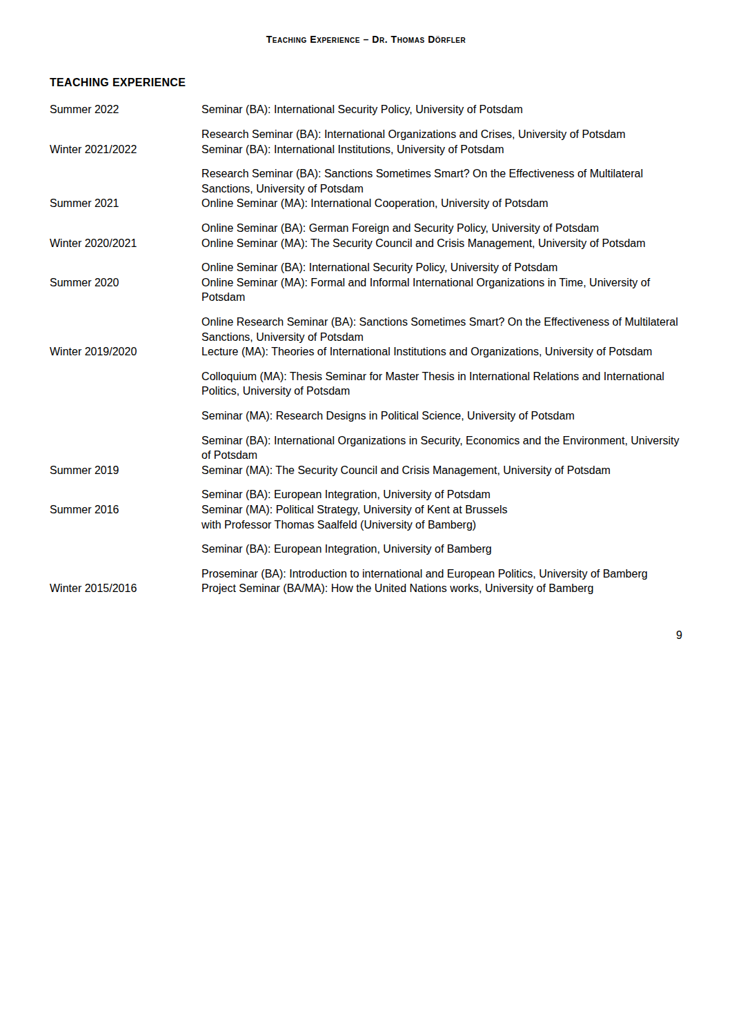Teaching Experience – Dr. Thomas Dörfler
TEACHING EXPERIENCE
| Summer 2022 | Seminar (BA): International Security Policy, University of Potsdam Research Seminar (BA): International Organizations and Crises, University of Potsdam |
| Winter 2021/2022 | Seminar (BA): International Institutions, University of Potsdam Research Seminar (BA): Sanctions Sometimes Smart? On the Effectiveness of Multilateral Sanctions, University of Potsdam |
| Summer 2021 | Online Seminar (MA): International Cooperation, University of Potsdam Online Seminar (BA): German Foreign and Security Policy, University of Potsdam |
| Winter 2020/2021 | Online Seminar (MA): The Security Council and Crisis Management, University of Potsdam Online Seminar (BA): International Security Policy, University of Potsdam |
| Summer 2020 | Online Seminar (MA): Formal and Informal International Organizations in Time, University of Potsdam Online Research Seminar (BA): Sanctions Sometimes Smart? On the Effectiveness of Multilateral Sanctions, University of Potsdam |
| Winter 2019/2020 | Lecture (MA): Theories of International Institutions and Organizations, University of Potsdam Colloquium (MA): Thesis Seminar for Master Thesis in International Relations and International Politics, University of Potsdam Seminar (MA): Research Designs in Political Science, University of Potsdam Seminar (BA): International Organizations in Security, Economics and the Environment, University of Potsdam |
| Summer 2019 | Seminar (MA): The Security Council and Crisis Management, University of Potsdam Seminar (BA): European Integration, University of Potsdam |
| Summer 2016 | Seminar (MA): Political Strategy, University of Kent at Brussels with Professor Thomas Saalfeld (University of Bamberg) Seminar (BA): European Integration, University of Bamberg Proseminar (BA): Introduction to international and European Politics, University of Bamberg |
| Winter 2015/2016 | Project Seminar (BA/MA): How the United Nations works, University of Bamberg |
9